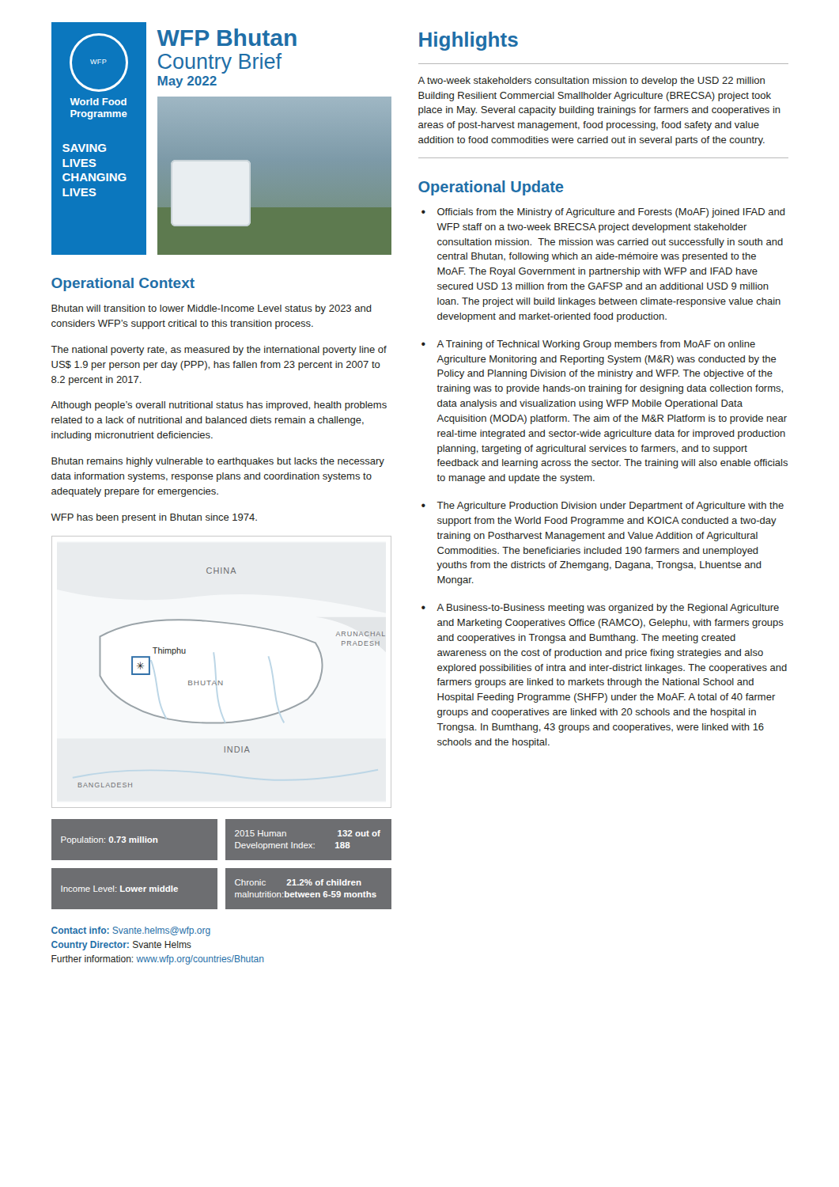WFP
World Food
Programme
SAVING
LIVES
CHANGING
LIVES
WFP Bhutan Country Brief May 2022
Operational Context
Bhutan will transition to lower Middle-Income Level status by 2023 and considers WFP’s support critical to this transition process.
The national poverty rate, as measured by the international poverty line of US$ 1.9 per person per day (PPP), has fallen from 23 percent in 2007 to 8.2 percent in 2017.
Although people’s overall nutritional status has improved, health problems related to a lack of nutritional and balanced diets remain a challenge, including micronutrient deficiencies.
Bhutan remains highly vulnerable to earthquakes but lacks the necessary data information systems, response plans and coordination systems to adequately prepare for emergencies.
WFP has been present in Bhutan since 1974.
✳ CHINA Thimphu BHUTAN ARUNACHAL PRADESH INDIA BANGLADESH
Population: 0.73 million
2015 Human Development Index: 132 out of 188
Income Level: Lower middle
Chronic malnutrition: 21.2% of children between 6-59 months
Contact info: Svante.helms@wfp.org
Country Director: Svante Helms
Further information: www.wfp.org/countries/Bhutan
Highlights
A two-week stakeholders consultation mission to develop the USD 22 million Building Resilient Commercial Smallholder Agriculture (BRECSA) project took place in May. Several capacity building trainings for farmers and cooperatives in areas of post-harvest management, food processing, food safety and value addition to food commodities were carried out in several parts of the country.
Operational Update
Officials from the Ministry of Agriculture and Forests (MoAF) joined IFAD and WFP staff on a two-week BRECSA project development stakeholder consultation mission. The mission was carried out successfully in south and central Bhutan, following which an aide-mémoire was presented to the MoAF. The Royal Government in partnership with WFP and IFAD have secured USD 13 million from the GAFSP and an additional USD 9 million loan. The project will build linkages between climate-responsive value chain development and market-oriented food production.
A Training of Technical Working Group members from MoAF on online Agriculture Monitoring and Reporting System (M&R) was conducted by the Policy and Planning Division of the ministry and WFP. The objective of the training was to provide hands-on training for designing data collection forms, data analysis and visualization using WFP Mobile Operational Data Acquisition (MODA) platform. The aim of the M&R Platform is to provide near real-time integrated and sector-wide agriculture data for improved production planning, targeting of agricultural services to farmers, and to support feedback and learning across the sector. The training will also enable officials to manage and update the system.
The Agriculture Production Division under Department of Agriculture with the support from the World Food Programme and KOICA conducted a two-day training on Postharvest Management and Value Addition of Agricultural Commodities. The beneficiaries included 190 farmers and unemployed youths from the districts of Zhemgang, Dagana, Trongsa, Lhuentse and Mongar.
A Business-to-Business meeting was organized by the Regional Agriculture and Marketing Cooperatives Office (RAMCO), Gelephu, with farmers groups and cooperatives in Trongsa and Bumthang. The meeting created awareness on the cost of production and price fixing strategies and also explored possibilities of intra and inter-district linkages. The cooperatives and farmers groups are linked to markets through the National School and Hospital Feeding Programme (SHFP) under the MoAF. A total of 40 farmer groups and cooperatives are linked with 20 schools and the hospital in Trongsa. In Bumthang, 43 groups and cooperatives, were linked with 16 schools and the hospital.